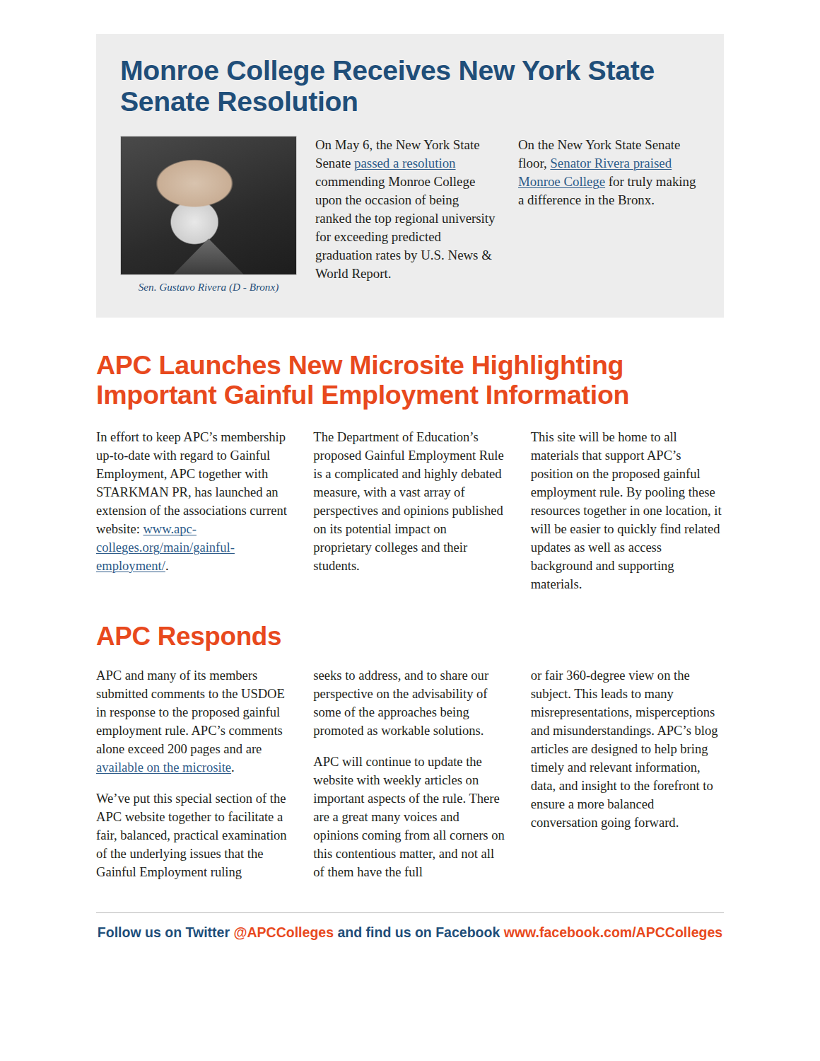Monroe College Receives New York State
Senate Resolution
Sen. Gustavo Rivera (D - Bronx)
On May 6, the New York State Senate passed a resolution commending Monroe College upon the occasion of being ranked the top regional university for exceeding predicted graduation rates by U.S. News & World Report.
On the New York State Senate floor, Senator Rivera praised Monroe College for truly making a difference in the Bronx.
APC Launches New Microsite Highlighting
Important Gainful Employment Information
In effort to keep APC’s membership up-to-date with regard to Gainful Employment, APC together with STARKMAN PR, has launched an extension of the associations current website: www.apc-colleges.org/main/gainful-employment/.
The Department of Education’s proposed Gainful Employment Rule is a complicated and highly debated measure, with a vast array of perspectives and opinions published on its potential impact on proprietary colleges and their students.
This site will be home to all materials that support APC’s position on the proposed gainful employment rule. By pooling these resources together in one location, it will be easier to quickly find related updates as well as access background and supporting materials.
APC Responds
APC and many of its members submitted comments to the USDOE in response to the proposed gainful employment rule. APC’s comments alone exceed 200 pages and are available on the microsite.
We’ve put this special section of the APC website together to facilitate a fair, balanced, practical examination of the underlying issues that the Gainful Employment ruling
seeks to address, and to share our perspective on the advisability of some of the approaches being promoted as workable solutions.
APC will continue to update the website with weekly articles on important aspects of the rule. There are a great many voices and opinions coming from all corners on this contentious matter, and not all of them have the full
or fair 360-degree view on the subject. This leads to many misrepresentations, misperceptions and misunderstandings. APC’s blog articles are designed to help bring timely and relevant information, data, and insight to the forefront to ensure a more balanced conversation going forward.
Follow us on Twitter @APCColleges and find us on Facebook www.facebook.com/APCColleges